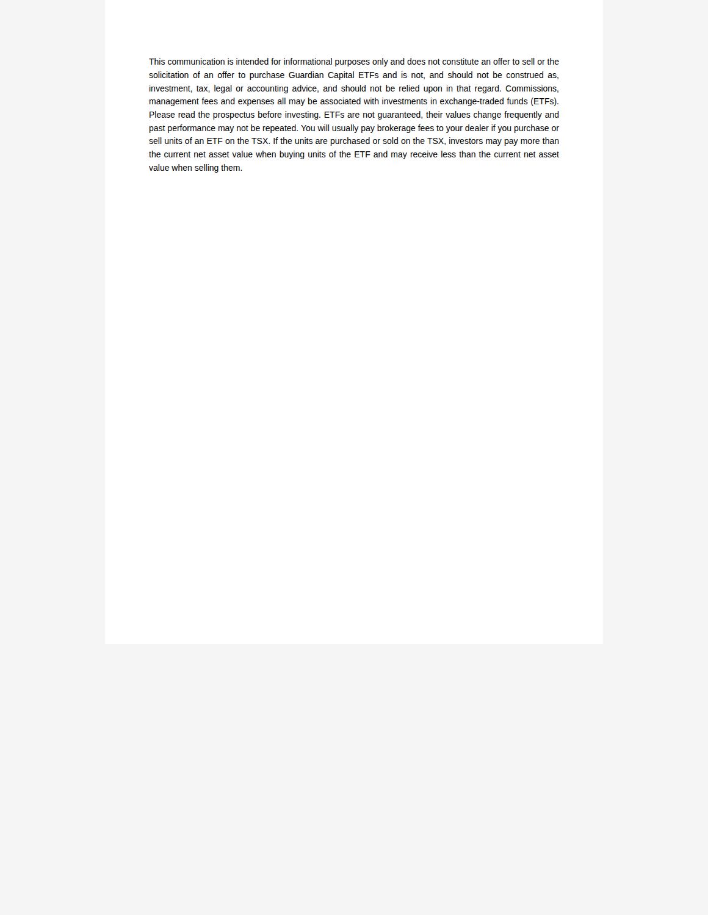This communication is intended for informational purposes only and does not constitute an offer to sell or the solicitation of an offer to purchase Guardian Capital ETFs and is not, and should not be construed as, investment, tax, legal or accounting advice, and should not be relied upon in that regard. Commissions, management fees and expenses all may be associated with investments in exchange-traded funds (ETFs). Please read the prospectus before investing. ETFs are not guaranteed, their values change frequently and past performance may not be repeated. You will usually pay brokerage fees to your dealer if you purchase or sell units of an ETF on the TSX. If the units are purchased or sold on the TSX, investors may pay more than the current net asset value when buying units of the ETF and may receive less than the current net asset value when selling them.